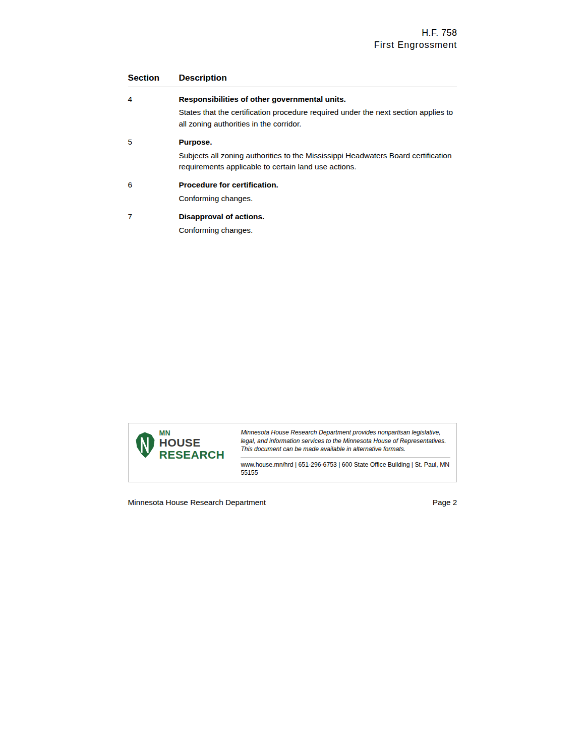H.F. 758
First Engrossment
| Section | Description |
| --- | --- |
| 4 | Responsibilities of other governmental units. States that the certification procedure required under the next section applies to all zoning authorities in the corridor. |
| 5 | Purpose. Subjects all zoning authorities to the Mississippi Headwaters Board certification requirements applicable to certain land use actions. |
| 6 | Procedure for certification. Conforming changes. |
| 7 | Disapproval of actions. Conforming changes. |
MN HOUSE RESEARCH
Minnesota House Research Department provides nonpartisan legislative, legal, and information services to the Minnesota House of Representatives. This document can be made available in alternative formats.
www.house.mn/hrd | 651-296-6753 | 600 State Office Building | St. Paul, MN 55155
Minnesota House Research Department
Page 2